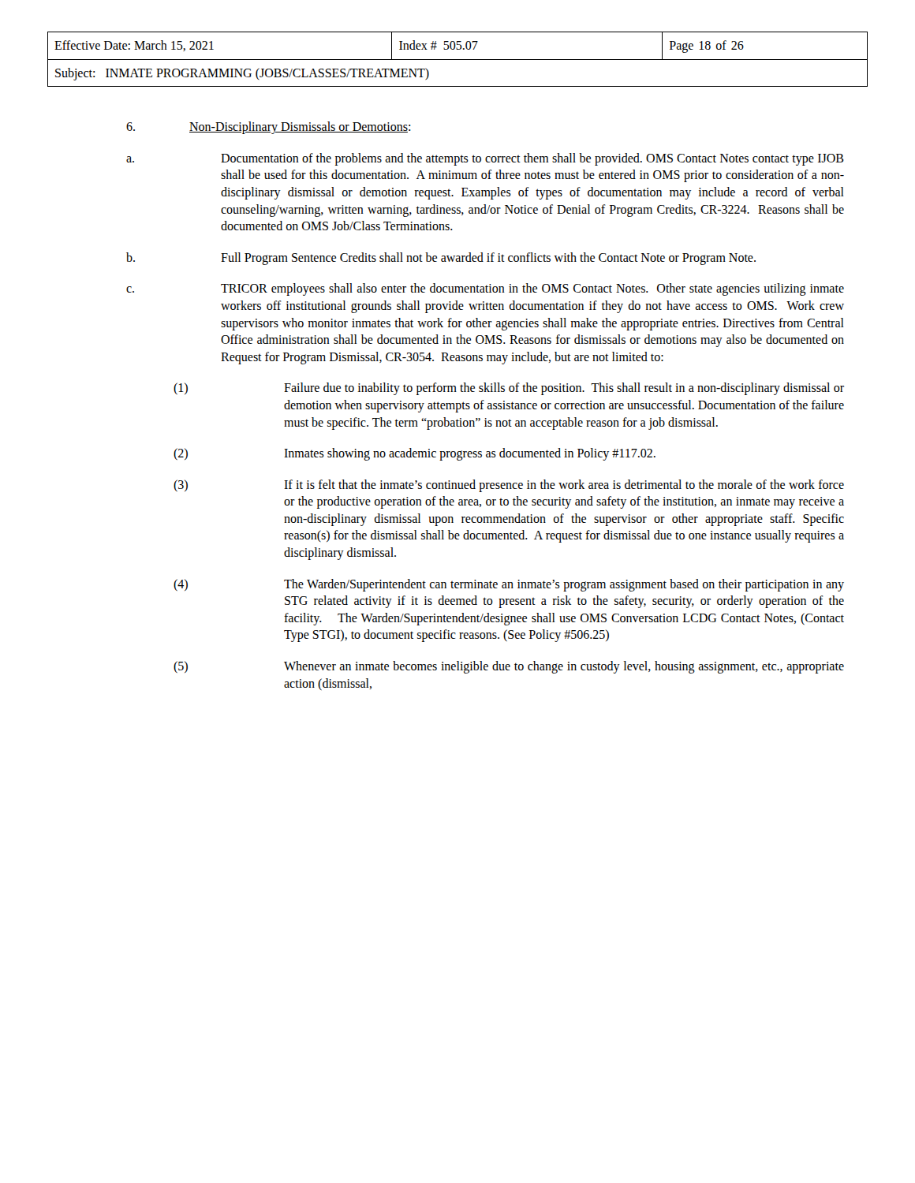| Effective Date: March 15, 2021 | Index # 505.07 | Page 18 of 26 |
| Subject: INMATE PROGRAMMING (JOBS/CLASSES/TREATMENT) |
6. Non-Disciplinary Dismissals or Demotions:
a. Documentation of the problems and the attempts to correct them shall be provided. OMS Contact Notes contact type IJOB shall be used for this documentation. A minimum of three notes must be entered in OMS prior to consideration of a non-disciplinary dismissal or demotion request. Examples of types of documentation may include a record of verbal counseling/warning, written warning, tardiness, and/or Notice of Denial of Program Credits, CR-3224. Reasons shall be documented on OMS Job/Class Terminations.
b. Full Program Sentence Credits shall not be awarded if it conflicts with the Contact Note or Program Note.
c. TRICOR employees shall also enter the documentation in the OMS Contact Notes. Other state agencies utilizing inmate workers off institutional grounds shall provide written documentation if they do not have access to OMS. Work crew supervisors who monitor inmates that work for other agencies shall make the appropriate entries. Directives from Central Office administration shall be documented in the OMS. Reasons for dismissals or demotions may also be documented on Request for Program Dismissal, CR-3054. Reasons may include, but are not limited to:
(1) Failure due to inability to perform the skills of the position. This shall result in a non-disciplinary dismissal or demotion when supervisory attempts of assistance or correction are unsuccessful. Documentation of the failure must be specific. The term “probation” is not an acceptable reason for a job dismissal.
(2) Inmates showing no academic progress as documented in Policy #117.02.
(3) If it is felt that the inmate’s continued presence in the work area is detrimental to the morale of the work force or the productive operation of the area, or to the security and safety of the institution, an inmate may receive a non-disciplinary dismissal upon recommendation of the supervisor or other appropriate staff. Specific reason(s) for the dismissal shall be documented. A request for dismissal due to one instance usually requires a disciplinary dismissal.
(4) The Warden/Superintendent can terminate an inmate’s program assignment based on their participation in any STG related activity if it is deemed to present a risk to the safety, security, or orderly operation of the facility. The Warden/Superintendent/designee shall use OMS Conversation LCDG Contact Notes, (Contact Type STGI), to document specific reasons. (See Policy #506.25)
(5) Whenever an inmate becomes ineligible due to change in custody level, housing assignment, etc., appropriate action (dismissal,